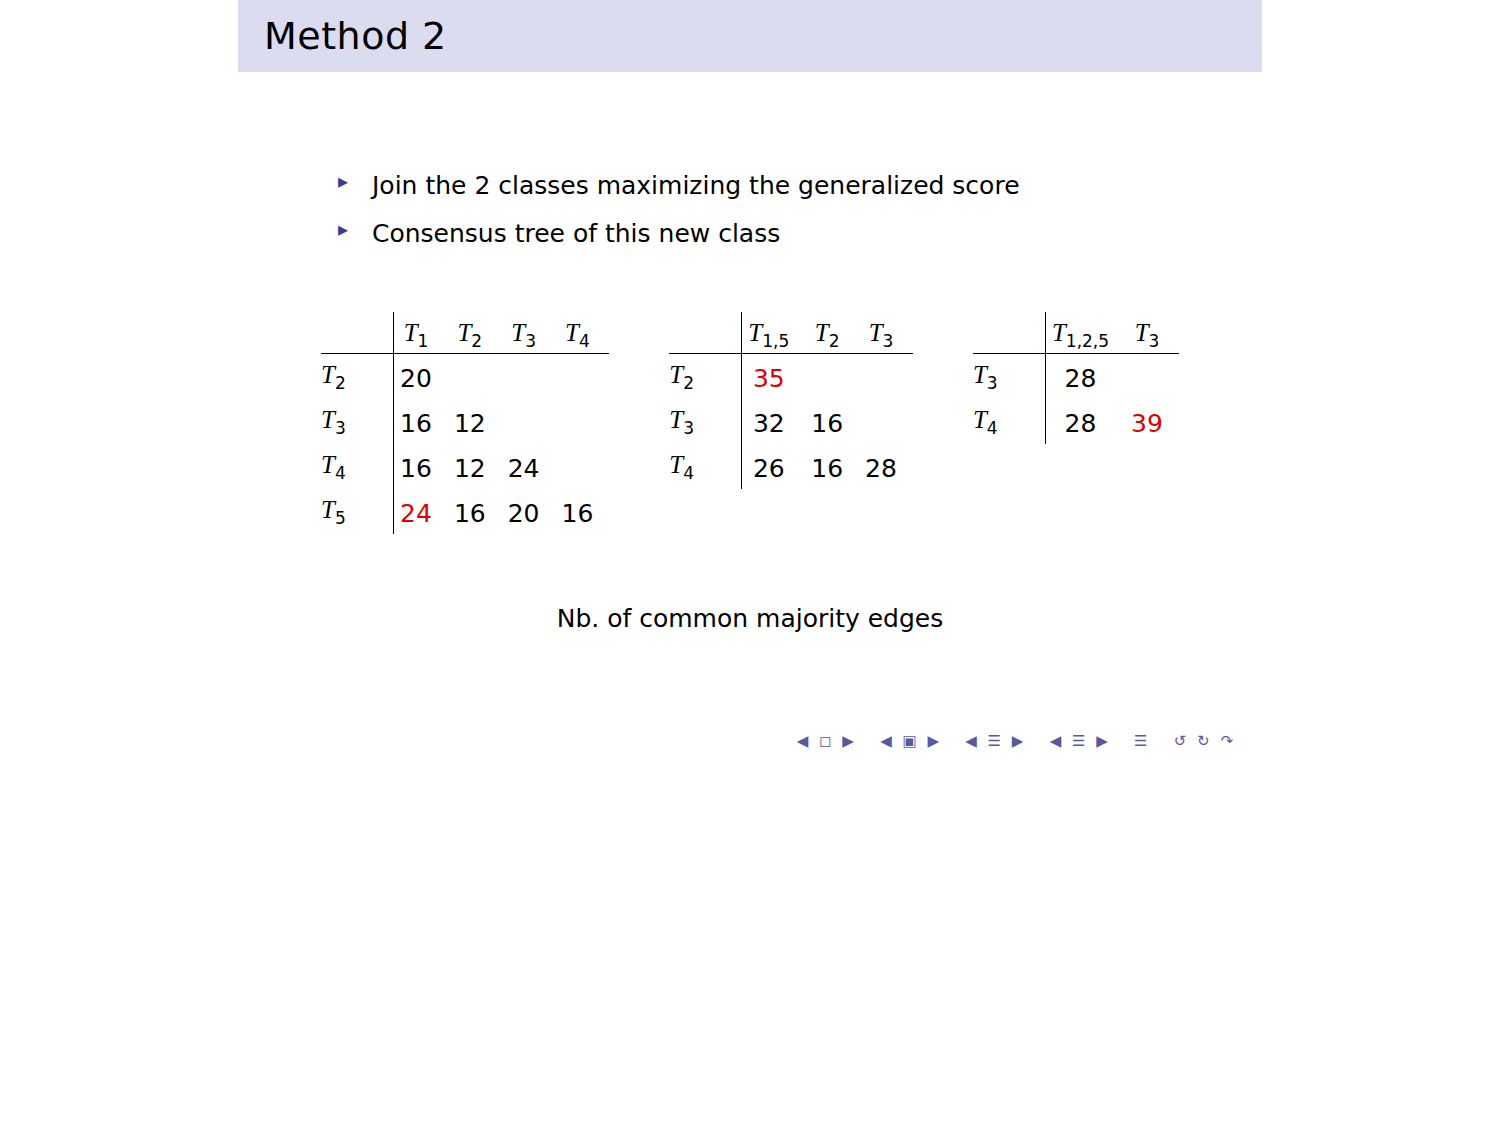Method 2
Join the 2 classes maximizing the generalized score
Consensus tree of this new class
| | T 1 | T 2 | T 3 | T 4 |
| --- | --- | --- | --- | --- |
| T 2 | 20 | | | |
| T 3 | 16 | 12 | | |
| T 4 | 16 | 12 | 24 | |
| T 5 | 24 | 16 | 20 | 16 |
| | T 1,5 | T 2 | T 3 |
| --- | --- | --- | --- |
| T 2 | 35 | | |
| T 3 | 32 | 16 | |
| T 4 | 26 | 16 | 28 |
| | T 1,2,5 | T 3 |
| --- | --- | --- |
| T 3 | 28 | |
| T 4 | 28 | 39 |
Nb. of common majority edges
◀ ◻ ▶ ◀ ▣ ▶ ◀ ☰ ▶ ◀ ☰ ▶ ☰ ↺ ↻ ↷